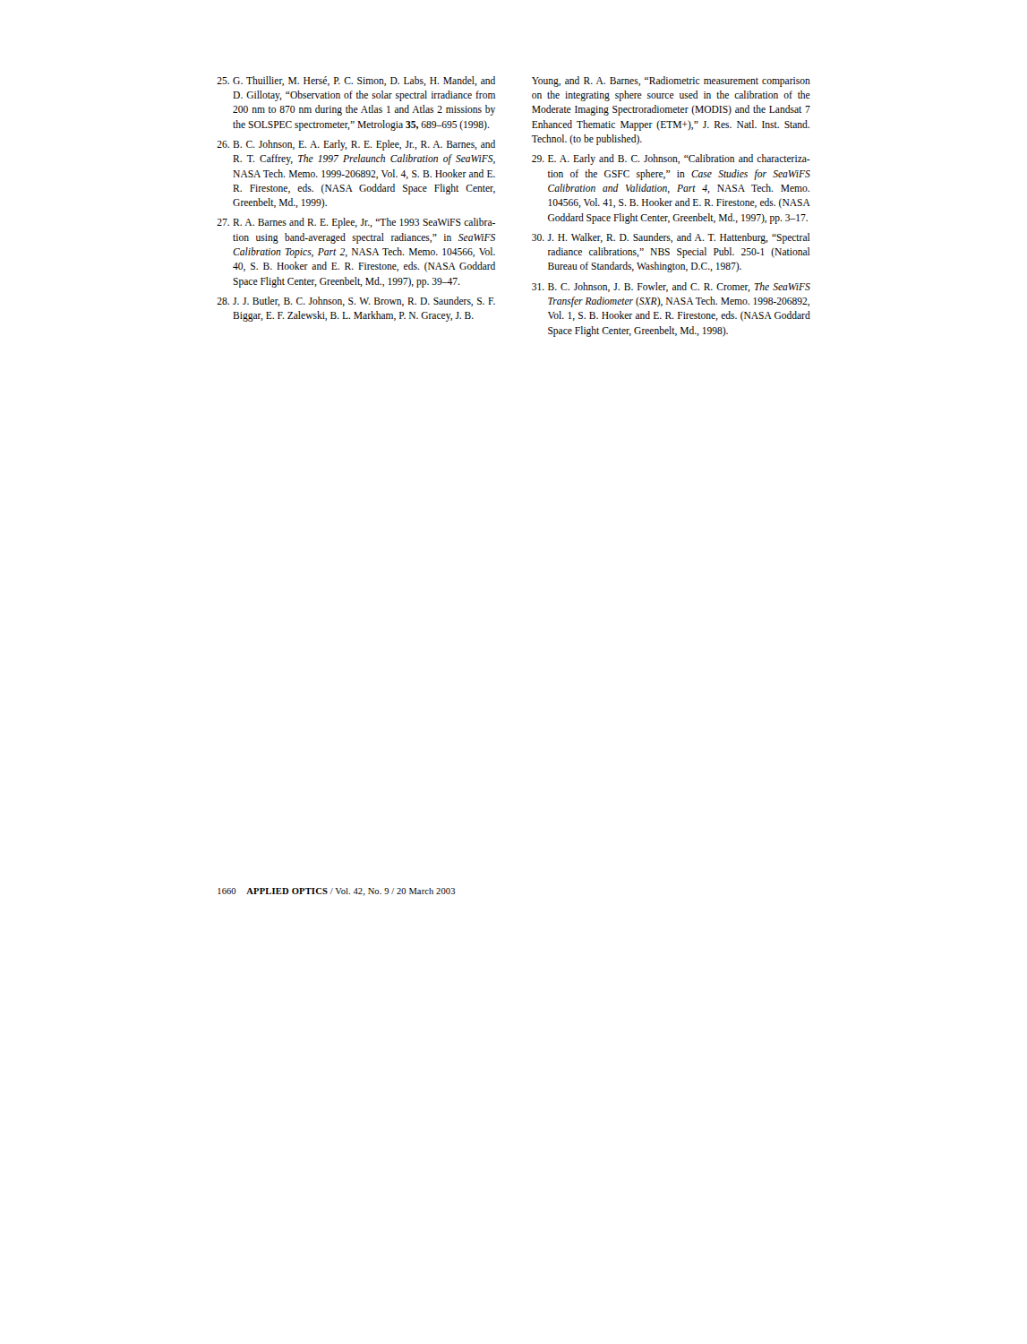25. G. Thuillier, M. Hersé, P. C. Simon, D. Labs, H. Mandel, and D. Gillotay, “Observation of the solar spectral irradiance from 200 nm to 870 nm during the Atlas 1 and Atlas 2 missions by the SOLSPEC spectrometer,” Metrologia 35, 689–695 (1998).
26. B. C. Johnson, E. A. Early, R. E. Eplee, Jr., R. A. Barnes, and R. T. Caffrey, The 1997 Prelaunch Calibration of SeaWiFS, NASA Tech. Memo. 1999-206892, Vol. 4, S. B. Hooker and E. R. Firestone, eds. (NASA Goddard Space Flight Center, Greenbelt, Md., 1999).
27. R. A. Barnes and R. E. Eplee, Jr., “The 1993 SeaWiFS calibration using band-averaged spectral radiances,” in SeaWiFS Calibration Topics, Part 2, NASA Tech. Memo. 104566, Vol. 40, S. B. Hooker and E. R. Firestone, eds. (NASA Goddard Space Flight Center, Greenbelt, Md., 1997), pp. 39–47.
28. J. J. Butler, B. C. Johnson, S. W. Brown, R. D. Saunders, S. F. Biggar, E. F. Zalewski, B. L. Markham, P. N. Gracey, J. B.
Young, and R. A. Barnes, “Radiometric measurement comparison on the integrating sphere source used in the calibration of the Moderate Imaging Spectroradiometer (MODIS) and the Landsat 7 Enhanced Thematic Mapper (ETM+),” J. Res. Natl. Inst. Stand. Technol. (to be published).
29. E. A. Early and B. C. Johnson, “Calibration and characterization of the GSFC sphere,” in Case Studies for SeaWiFS Calibration and Validation, Part 4, NASA Tech. Memo. 104566, Vol. 41, S. B. Hooker and E. R. Firestone, eds. (NASA Goddard Space Flight Center, Greenbelt, Md., 1997), pp. 3–17.
30. J. H. Walker, R. D. Saunders, and A. T. Hattenburg, “Spectral radiance calibrations,” NBS Special Publ. 250-1 (National Bureau of Standards, Washington, D.C., 1987).
31. B. C. Johnson, J. B. Fowler, and C. R. Cromer, The SeaWiFS Transfer Radiometer (SXR), NASA Tech. Memo. 1998-206892, Vol. 1, S. B. Hooker and E. R. Firestone, eds. (NASA Goddard Space Flight Center, Greenbelt, Md., 1998).
1660 APPLIED OPTICS / Vol. 42, No. 9 / 20 March 2003